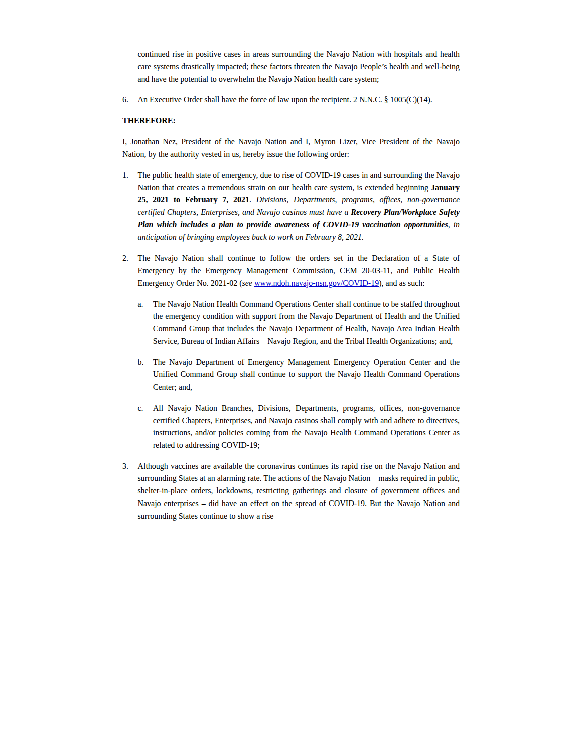continued rise in positive cases in areas surrounding the Navajo Nation with hospitals and health care systems drastically impacted; these factors threaten the Navajo People’s health and well-being and have the potential to overwhelm the Navajo Nation health care system;
6.
An Executive Order shall have the force of law upon the recipient. 2 N.N.C. § 1005(C)(14).
THEREFORE:
I, Jonathan Nez, President of the Navajo Nation and I, Myron Lizer, Vice President of the Navajo Nation, by the authority vested in us, hereby issue the following order:
1.
The public health state of emergency, due to rise of COVID-19 cases in and surrounding the Navajo Nation that creates a tremendous strain on our health care system, is extended beginning January 25, 2021 to February 7, 2021. Divisions, Departments, programs, offices, non-governance certified Chapters, Enterprises, and Navajo casinos must have a Recovery Plan/Workplace Safety Plan which includes a plan to provide awareness of COVID-19 vaccination opportunities, in anticipation of bringing employees back to work on February 8, 2021.
2.
The Navajo Nation shall continue to follow the orders set in the Declaration of a State of Emergency by the Emergency Management Commission, CEM 20-03-11, and Public Health Emergency Order No. 2021-02 (see www.ndoh.navajo-nsn.gov/COVID-19), and as such:
a.
The Navajo Nation Health Command Operations Center shall continue to be staffed throughout the emergency condition with support from the Navajo Department of Health and the Unified Command Group that includes the Navajo Department of Health, Navajo Area Indian Health Service, Bureau of Indian Affairs – Navajo Region, and the Tribal Health Organizations; and,
b.
The Navajo Department of Emergency Management Emergency Operation Center and the Unified Command Group shall continue to support the Navajo Health Command Operations Center; and,
c.
All Navajo Nation Branches, Divisions, Departments, programs, offices, non-governance certified Chapters, Enterprises, and Navajo casinos shall comply with and adhere to directives, instructions, and/or policies coming from the Navajo Health Command Operations Center as related to addressing COVID-19;
3.
Although vaccines are available the coronavirus continues its rapid rise on the Navajo Nation and surrounding States at an alarming rate. The actions of the Navajo Nation – masks required in public, shelter-in-place orders, lockdowns, restricting gatherings and closure of government offices and Navajo enterprises – did have an effect on the spread of COVID-19. But the Navajo Nation and surrounding States continue to show a rise